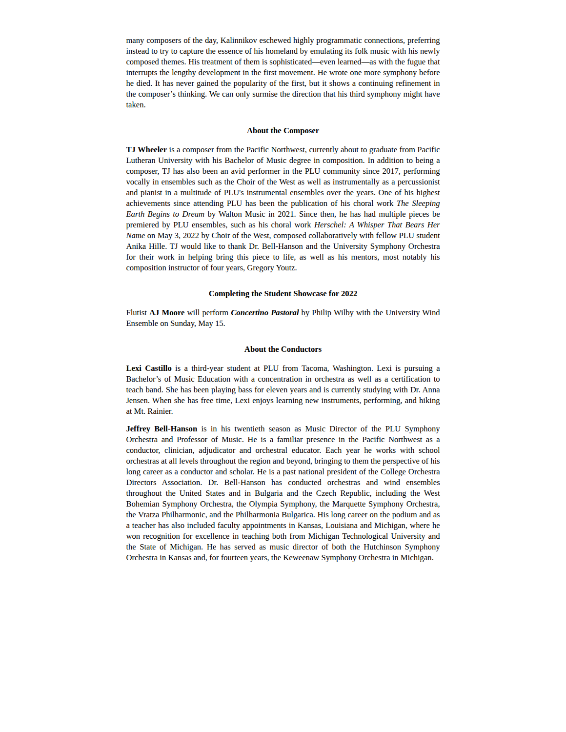many composers of the day, Kalinnikov eschewed highly programmatic connections, preferring instead to try to capture the essence of his homeland by emulating its folk music with his newly composed themes. His treatment of them is sophisticated—even learned—as with the fugue that interrupts the lengthy development in the first movement. He wrote one more symphony before he died. It has never gained the popularity of the first, but it shows a continuing refinement in the composer’s thinking. We can only surmise the direction that his third symphony might have taken.
About the Composer
TJ Wheeler is a composer from the Pacific Northwest, currently about to graduate from Pacific Lutheran University with his Bachelor of Music degree in composition. In addition to being a composer, TJ has also been an avid performer in the PLU community since 2017, performing vocally in ensembles such as the Choir of the West as well as instrumentally as a percussionist and pianist in a multitude of PLU's instrumental ensembles over the years. One of his highest achievements since attending PLU has been the publication of his choral work The Sleeping Earth Begins to Dream by Walton Music in 2021. Since then, he has had multiple pieces be premiered by PLU ensembles, such as his choral work Herschel: A Whisper That Bears Her Name on May 3, 2022 by Choir of the West, composed collaboratively with fellow PLU student Anika Hille. TJ would like to thank Dr. Bell-Hanson and the University Symphony Orchestra for their work in helping bring this piece to life, as well as his mentors, most notably his composition instructor of four years, Gregory Youtz.
Completing the Student Showcase for 2022
Flutist AJ Moore will perform Concertino Pastoral by Philip Wilby with the University Wind Ensemble on Sunday, May 15.
About the Conductors
Lexi Castillo is a third-year student at PLU from Tacoma, Washington. Lexi is pursuing a Bachelor’s of Music Education with a concentration in orchestra as well as a certification to teach band. She has been playing bass for eleven years and is currently studying with Dr. Anna Jensen. When she has free time, Lexi enjoys learning new instruments, performing, and hiking at Mt. Rainier.
Jeffrey Bell-Hanson is in his twentieth season as Music Director of the PLU Symphony Orchestra and Professor of Music. He is a familiar presence in the Pacific Northwest as a conductor, clinician, adjudicator and orchestral educator. Each year he works with school orchestras at all levels throughout the region and beyond, bringing to them the perspective of his long career as a conductor and scholar. He is a past national president of the College Orchestra Directors Association. Dr. Bell-Hanson has conducted orchestras and wind ensembles throughout the United States and in Bulgaria and the Czech Republic, including the West Bohemian Symphony Orchestra, the Olympia Symphony, the Marquette Symphony Orchestra, the Vratza Philharmonic, and the Philharmonia Bulgarica. His long career on the podium and as a teacher has also included faculty appointments in Kansas, Louisiana and Michigan, where he won recognition for excellence in teaching both from Michigan Technological University and the State of Michigan. He has served as music director of both the Hutchinson Symphony Orchestra in Kansas and, for fourteen years, the Keweenaw Symphony Orchestra in Michigan.